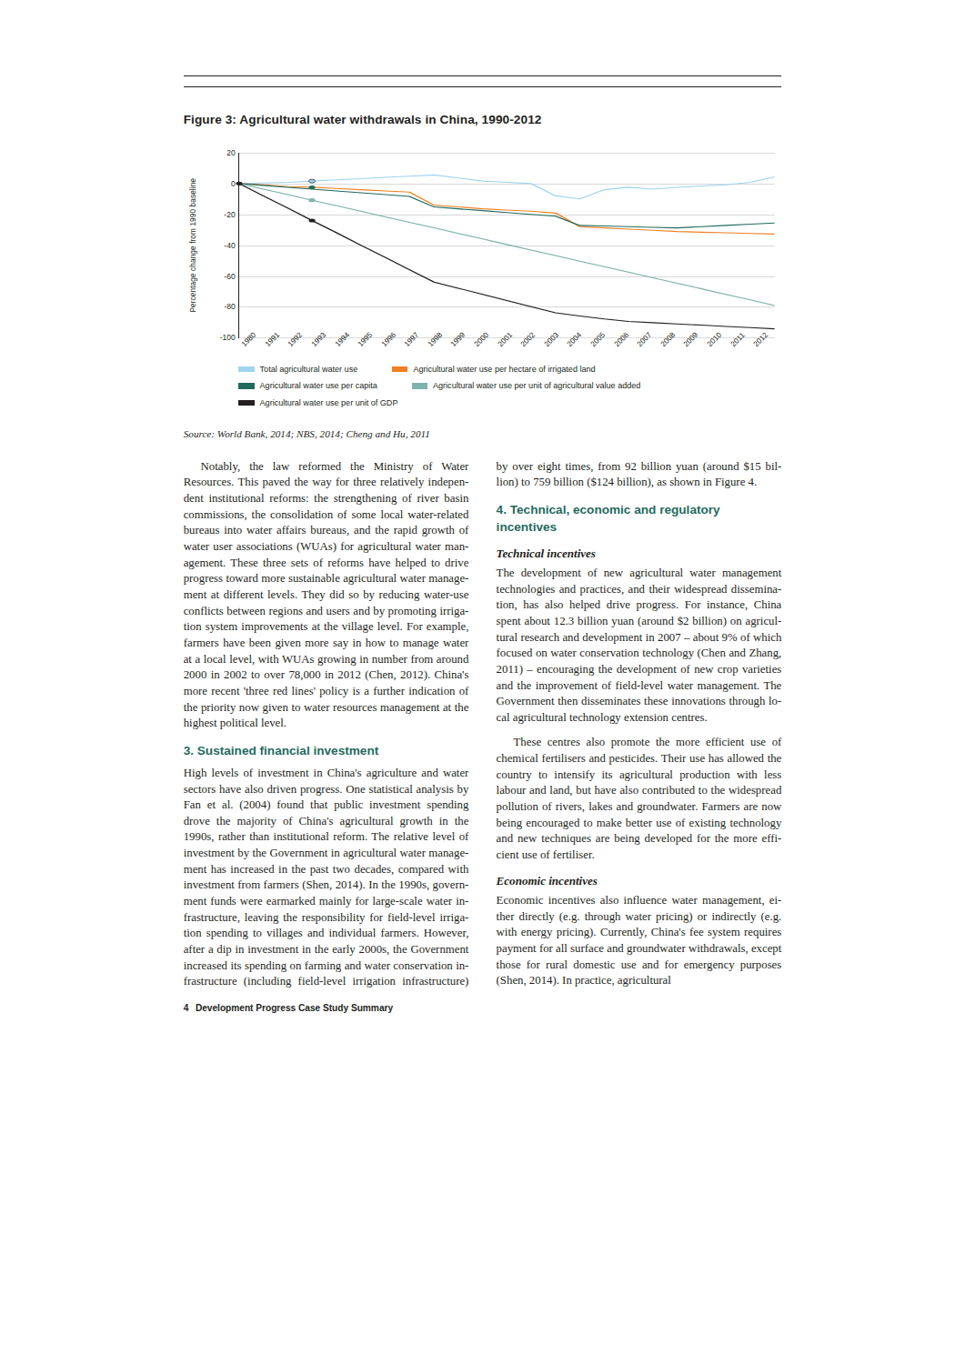Figure 3: Agricultural water withdrawals in China, 1990-2012
Percentage change from 1990 baseline
20
0
-20
-40
-60
-80
-100
1980 1991 1992 1993 1994 1995 1996 1997 1998 1999 2000 2001 2002 2003 2004 2005 2006 2007 2008 2009 2010 2011 2012
Total agricultural water use
Agricultural water use per hectare of irrigated land
Agricultural water use per capita
Agricultural water use per unit of agricultural value added
Agricultural water use per unit of GDP
Source: World Bank, 2014; NBS, 2014; Cheng and Hu, 2011
Notably, the law reformed the Ministry of Water Resources. This paved the way for three relatively independent institutional reforms: the strengthening of river basin commissions, the consolidation of some local water-related bureaus into water affairs bureaus, and the rapid growth of water user associations (WUAs) for agricultural water management. These three sets of reforms have helped to drive progress toward more sustainable agricultural water management at different levels. They did so by reducing water-use conflicts between regions and users and by promoting irrigation system improvements at the village level. For example, farmers have been given more say in how to manage water at a local level, with WUAs growing in number from around 2000 in 2002 to over 78,000 in 2012 (Chen, 2012). China's more recent 'three red lines' policy is a further indication of the priority now given to water resources management at the highest political level.
3. Sustained financial investment
High levels of investment in China's agriculture and water sectors have also driven progress. One statistical analysis by Fan et al. (2004) found that public investment spending drove the majority of China's agricultural growth in the 1990s, rather than institutional reform. The relative level of investment by the Government in agricultural water management has increased in the past two decades, compared with investment from farmers (Shen, 2014). In the 1990s, government funds were earmarked mainly for large-scale water infrastructure, leaving the responsibility for field-level irrigation spending to villages and individual farmers. However, after a dip in investment in the early 2000s, the Government increased its spending on farming and water conservation infrastructure (including field-level irrigation infrastructure) by over eight times, from 92 billion yuan (around $15 billion) to 759 billion ($124 billion), as shown in Figure 4.
4. Technical, economic and regulatory incentives
Technical incentives
The development of new agricultural water management technologies and practices, and their widespread dissemination, has also helped drive progress. For instance, China spent about 12.3 billion yuan (around $2 billion) on agricultural research and development in 2007 – about 9% of which focused on water conservation technology (Chen and Zhang, 2011) – encouraging the development of new crop varieties and the improvement of field-level water management. The Government then disseminates these innovations through local agricultural technology extension centres.
These centres also promote the more efficient use of chemical fertilisers and pesticides. Their use has allowed the country to intensify its agricultural production with less labour and land, but have also contributed to the widespread pollution of rivers, lakes and groundwater. Farmers are now being encouraged to make better use of existing technology and new techniques are being developed for the more efficient use of fertiliser.
Economic incentives
Economic incentives also influence water management, either directly (e.g. through water pricing) or indirectly (e.g. with energy pricing). Currently, China's fee system requires payment for all surface and groundwater withdrawals, except those for rural domestic use and for emergency purposes (Shen, 2014). In practice, agricultural
4 Development Progress Case Study Summary